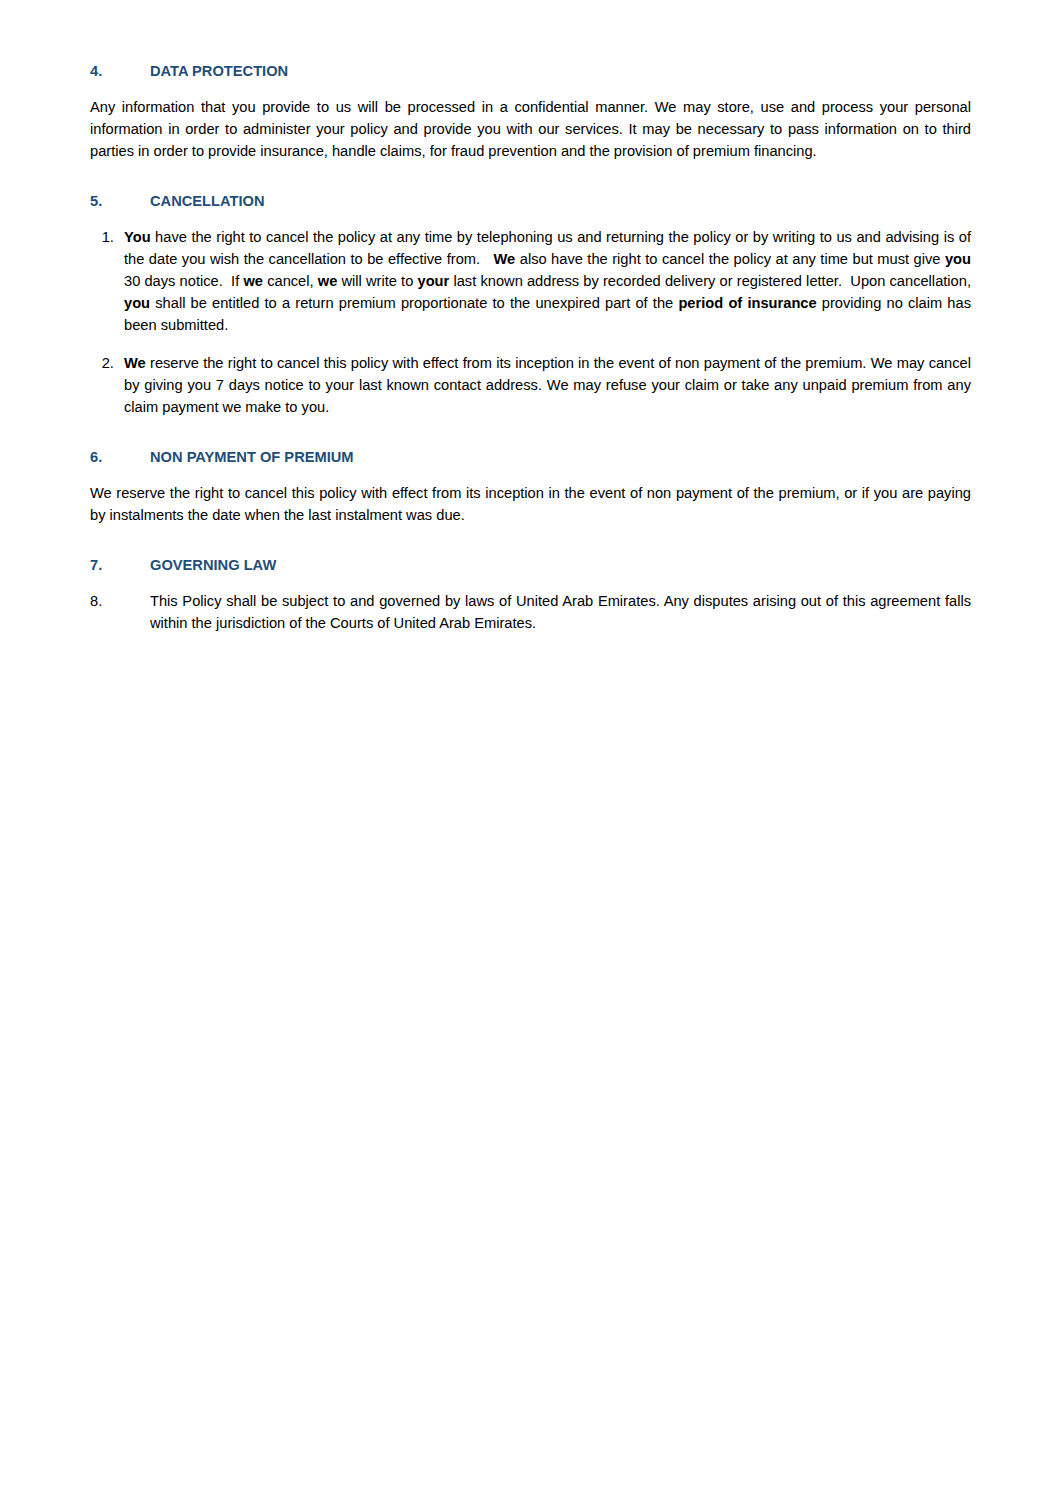4. DATA PROTECTION
Any information that you provide to us will be processed in a confidential manner. We may store, use and process your personal information in order to administer your policy and provide you with our services. It may be necessary to pass information on to third parties in order to provide insurance, handle claims, for fraud prevention and the provision of premium financing.
5. CANCELLATION
You have the right to cancel the policy at any time by telephoning us and returning the policy or by writing to us and advising is of the date you wish the cancellation to be effective from. We also have the right to cancel the policy at any time but must give you 30 days notice. If we cancel, we will write to your last known address by recorded delivery or registered letter. Upon cancellation, you shall be entitled to a return premium proportionate to the unexpired part of the period of insurance providing no claim has been submitted.
We reserve the right to cancel this policy with effect from its inception in the event of non payment of the premium. We may cancel by giving you 7 days notice to your last known contact address. We may refuse your claim or take any unpaid premium from any claim payment we make to you.
6. NON PAYMENT OF PREMIUM
We reserve the right to cancel this policy with effect from its inception in the event of non payment of the premium, or if you are paying by instalments the date when the last instalment was due.
7. GOVERNING LAW
8. This Policy shall be subject to and governed by laws of United Arab Emirates. Any disputes arising out of this agreement falls within the jurisdiction of the Courts of United Arab Emirates.